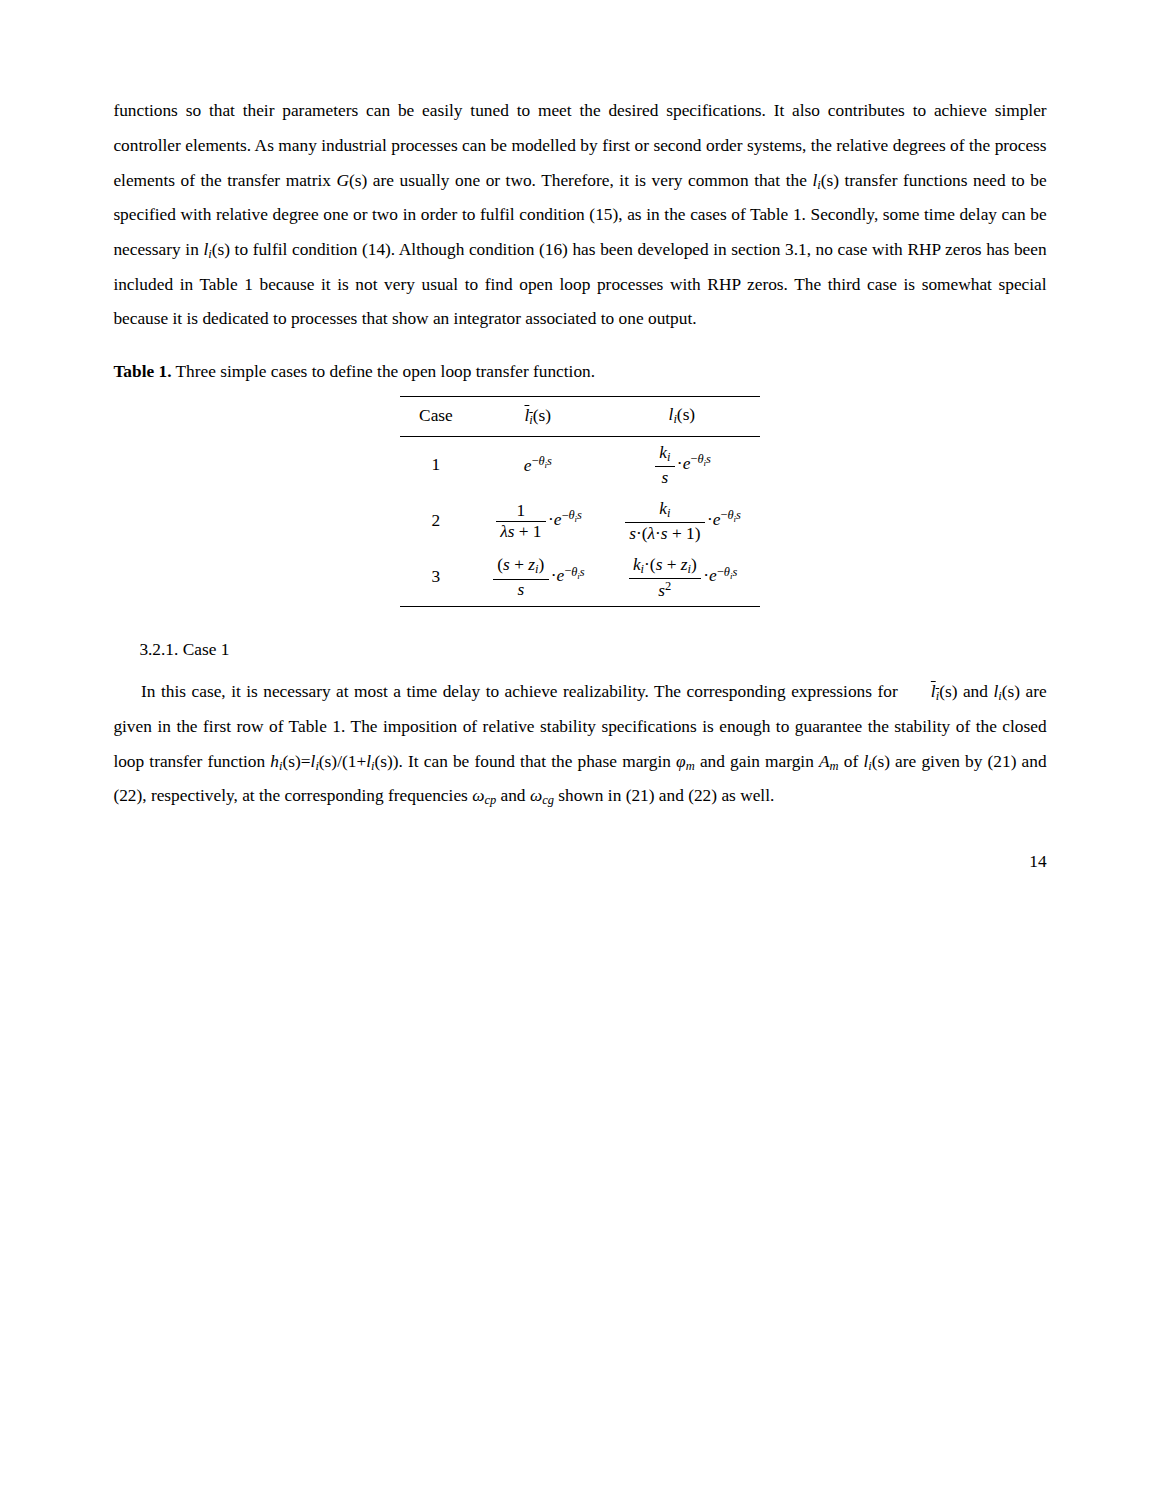functions so that their parameters can be easily tuned to meet the desired specifications. It also contributes to achieve simpler controller elements. As many industrial processes can be modelled by first or second order systems, the relative degrees of the process elements of the transfer matrix G(s) are usually one or two. Therefore, it is very common that the li(s) transfer functions need to be specified with relative degree one or two in order to fulfil condition (15), as in the cases of Table 1. Secondly, some time delay can be necessary in li(s) to fulfil condition (14). Although condition (16) has been developed in section 3.1, no case with RHP zeros has been included in Table 1 because it is not very usual to find open loop processes with RHP zeros. The third case is somewhat special because it is dedicated to processes that show an integrator associated to one output.
Table 1. Three simple cases to define the open loop transfer function.
| Case | l i (s) | l i (s) |
| --- | --- | --- |
| 1 | e − θ i s | k i s · e − θ i s |
| 2 | 1 λs + 1 · e − θ i s | k i s ·( λ · s + 1) · e − θ i s |
| 3 | ( s + z i ) s · e − θ i s | k i ·( s + z i ) s 2 · e − θ i s |
3.2.1. Case 1
In this case, it is necessary at most a time delay to achieve realizability. The corresponding expressions for li(s) and li(s) are given in the first row of Table 1. The imposition of relative stability specifications is enough to guarantee the stability of the closed loop transfer function hi(s)=li(s)/(1+li(s)). It can be found that the phase margin φm and gain margin Am of li(s) are given by (21) and (22), respectively, at the corresponding frequencies ωcp and ωcg shown in (21) and (22) as well.
14